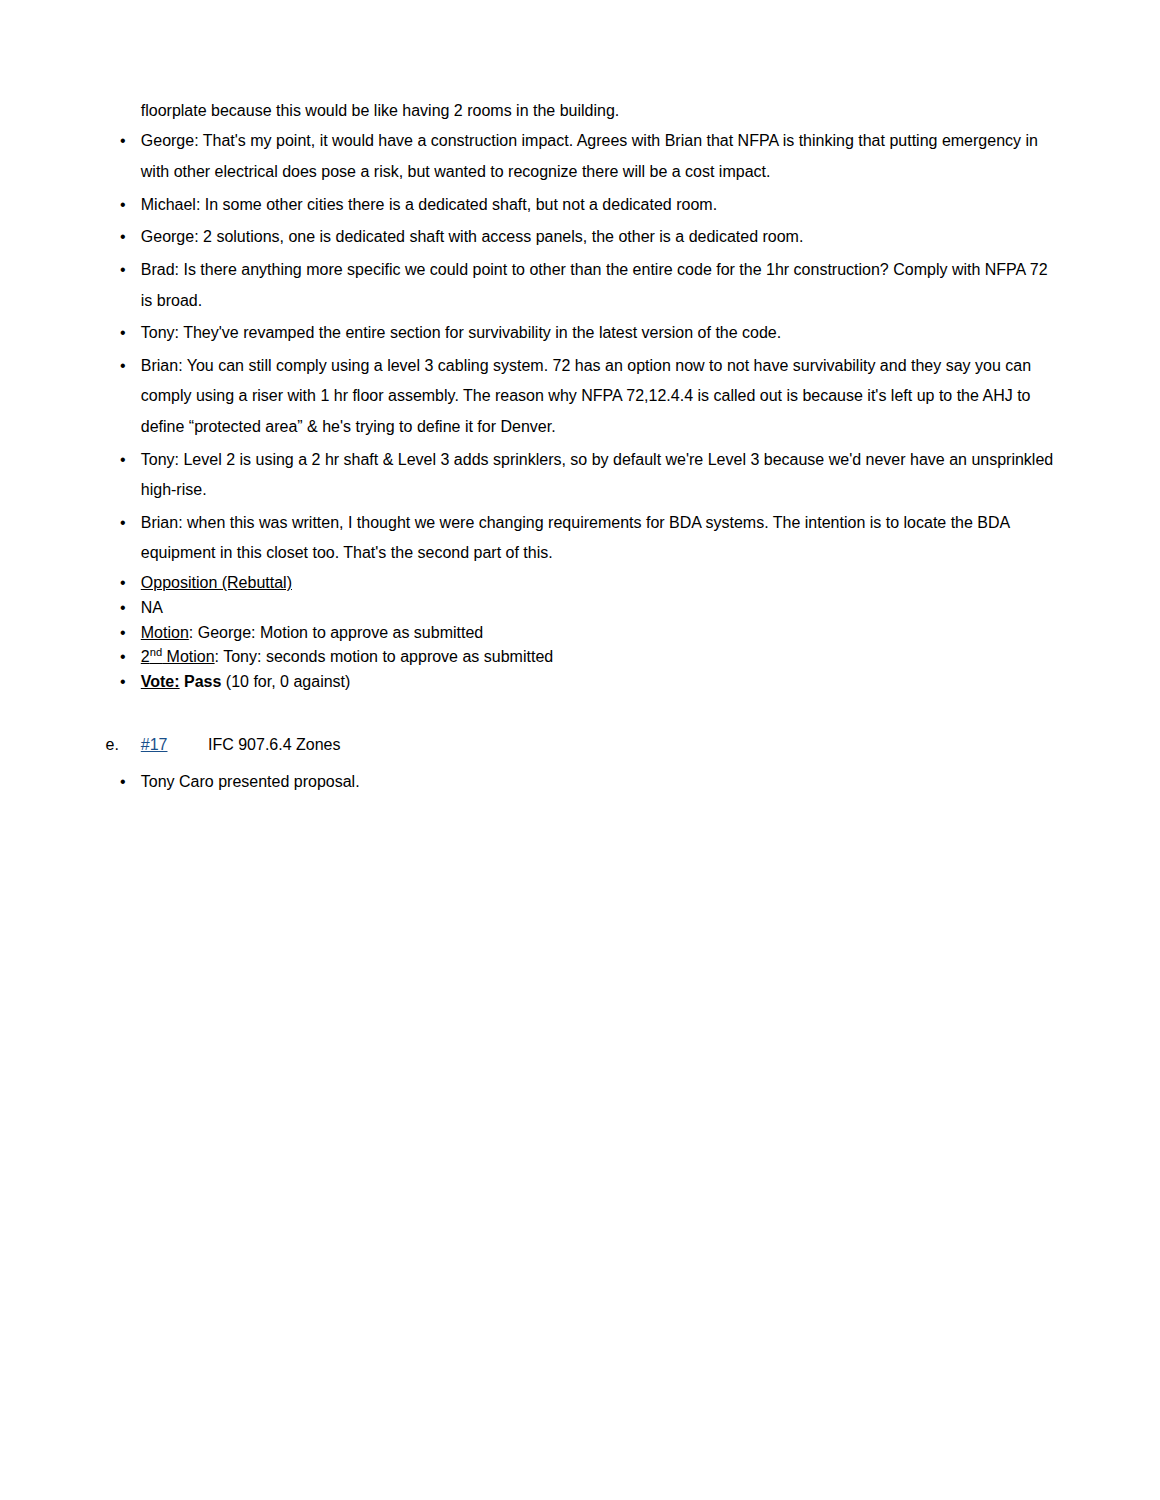floorplate because this would be like having 2 rooms in the building.
George: That's my point, it would have a construction impact. Agrees with Brian that NFPA is thinking that putting emergency in with other electrical does pose a risk, but wanted to recognize there will be a cost impact.
Michael: In some other cities there is a dedicated shaft, but not a dedicated room.
George: 2 solutions, one is dedicated shaft with access panels, the other is a dedicated room.
Brad: Is there anything more specific we could point to other than the entire code for the 1hr construction? Comply with NFPA 72 is broad.
Tony: They've revamped the entire section for survivability in the latest version of the code.
Brian: You can still comply using a level 3 cabling system. 72 has an option now to not have survivability and they say you can comply using a riser with 1 hr floor assembly. The reason why NFPA 72,12.4.4 is called out is because it's left up to the AHJ to define “protected area” & he's trying to define it for Denver.
Tony: Level 2 is using a 2 hr shaft & Level 3 adds sprinklers, so by default we're Level 3 because we'd never have an unsprinkled high-rise.
Brian: when this was written, I thought we were changing requirements for BDA systems. The intention is to locate the BDA equipment in this closet too. That's the second part of this.
Opposition (Rebuttal)
NA
Motion: George: Motion to approve as submitted
2nd Motion: Tony: seconds motion to approve as submitted
Vote: Pass (10 for, 0 against)
e. #17 IFC 907.6.4 Zones
Tony Caro presented proposal.